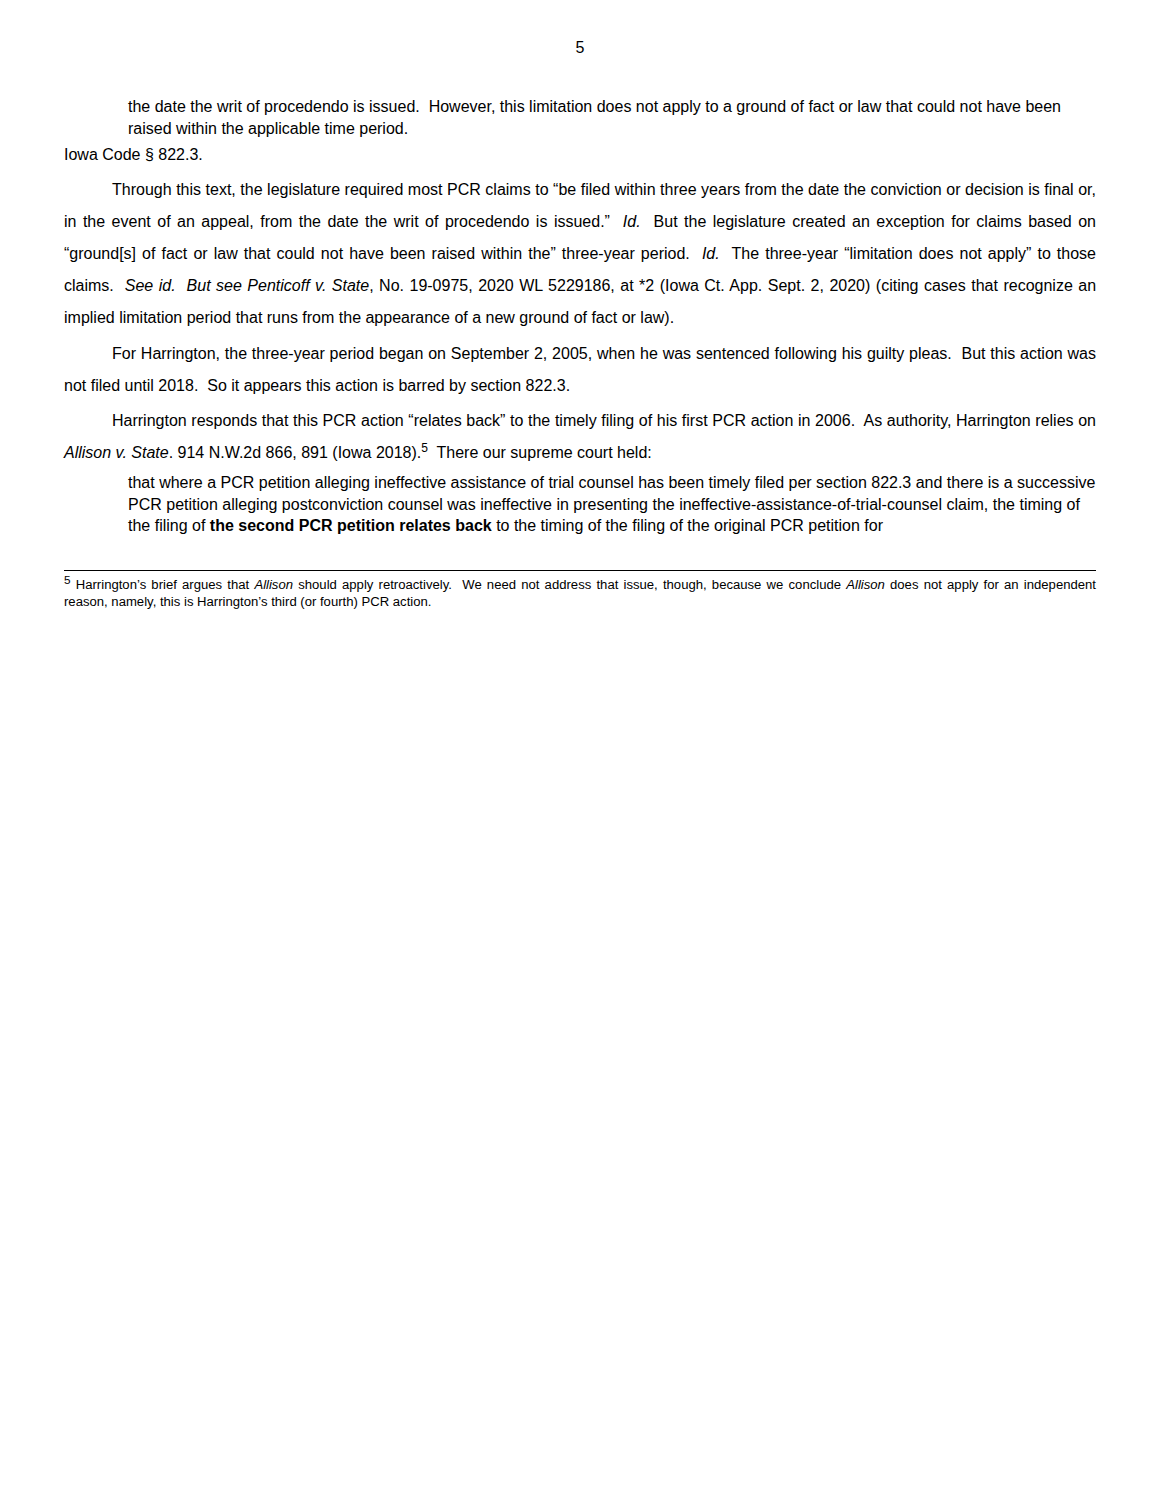5
the date the writ of procedendo is issued. However, this limitation does not apply to a ground of fact or law that could not have been raised within the applicable time period.
Iowa Code § 822.3.
Through this text, the legislature required most PCR claims to “be filed within three years from the date the conviction or decision is final or, in the event of an appeal, from the date the writ of procedendo is issued.” Id. But the legislature created an exception for claims based on “ground[s] of fact or law that could not have been raised within the” three-year period. Id. The three-year “limitation does not apply” to those claims. See id. But see Penticoff v. State, No. 19-0975, 2020 WL 5229186, at *2 (Iowa Ct. App. Sept. 2, 2020) (citing cases that recognize an implied limitation period that runs from the appearance of a new ground of fact or law).
For Harrington, the three-year period began on September 2, 2005, when he was sentenced following his guilty pleas. But this action was not filed until 2018. So it appears this action is barred by section 822.3.
Harrington responds that this PCR action “relates back” to the timely filing of his first PCR action in 2006. As authority, Harrington relies on Allison v. State. 914 N.W.2d 866, 891 (Iowa 2018).5 There our supreme court held:
that where a PCR petition alleging ineffective assistance of trial counsel has been timely filed per section 822.3 and there is a successive PCR petition alleging postconviction counsel was ineffective in presenting the ineffective-assistance-of-trial-counsel claim, the timing of the filing of the second PCR petition relates back to the timing of the filing of the original PCR petition for
5 Harrington’s brief argues that Allison should apply retroactively. We need not address that issue, though, because we conclude Allison does not apply for an independent reason, namely, this is Harrington’s third (or fourth) PCR action.